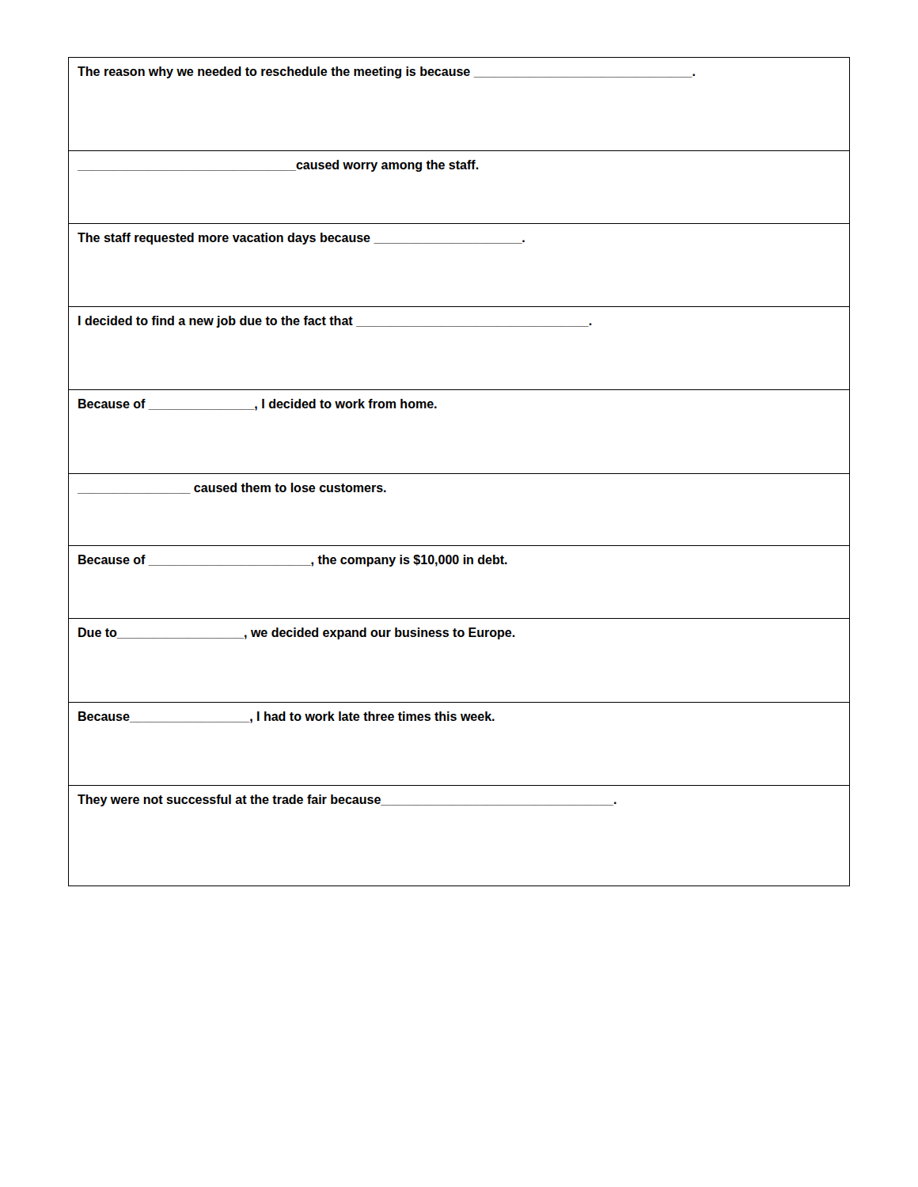| The reason why we needed to reschedule the meeting is because _______________________________ . |
| _______________________________ caused worry among the staff. |
| The staff requested more vacation days because _____________________ . |
| I decided to find a new job due to the fact that _________________________________ . |
| Because of _______________ , I decided to work from home. |
| ________________ caused them to lose customers. |
| Because of _______________________ , the company is $10,000 in debt. |
| Due to __________________ , we decided expand our business to Europe. |
| Because _________________ , I had to work late three times this week. |
| They were not successful at the trade fair because _________________________________ . |